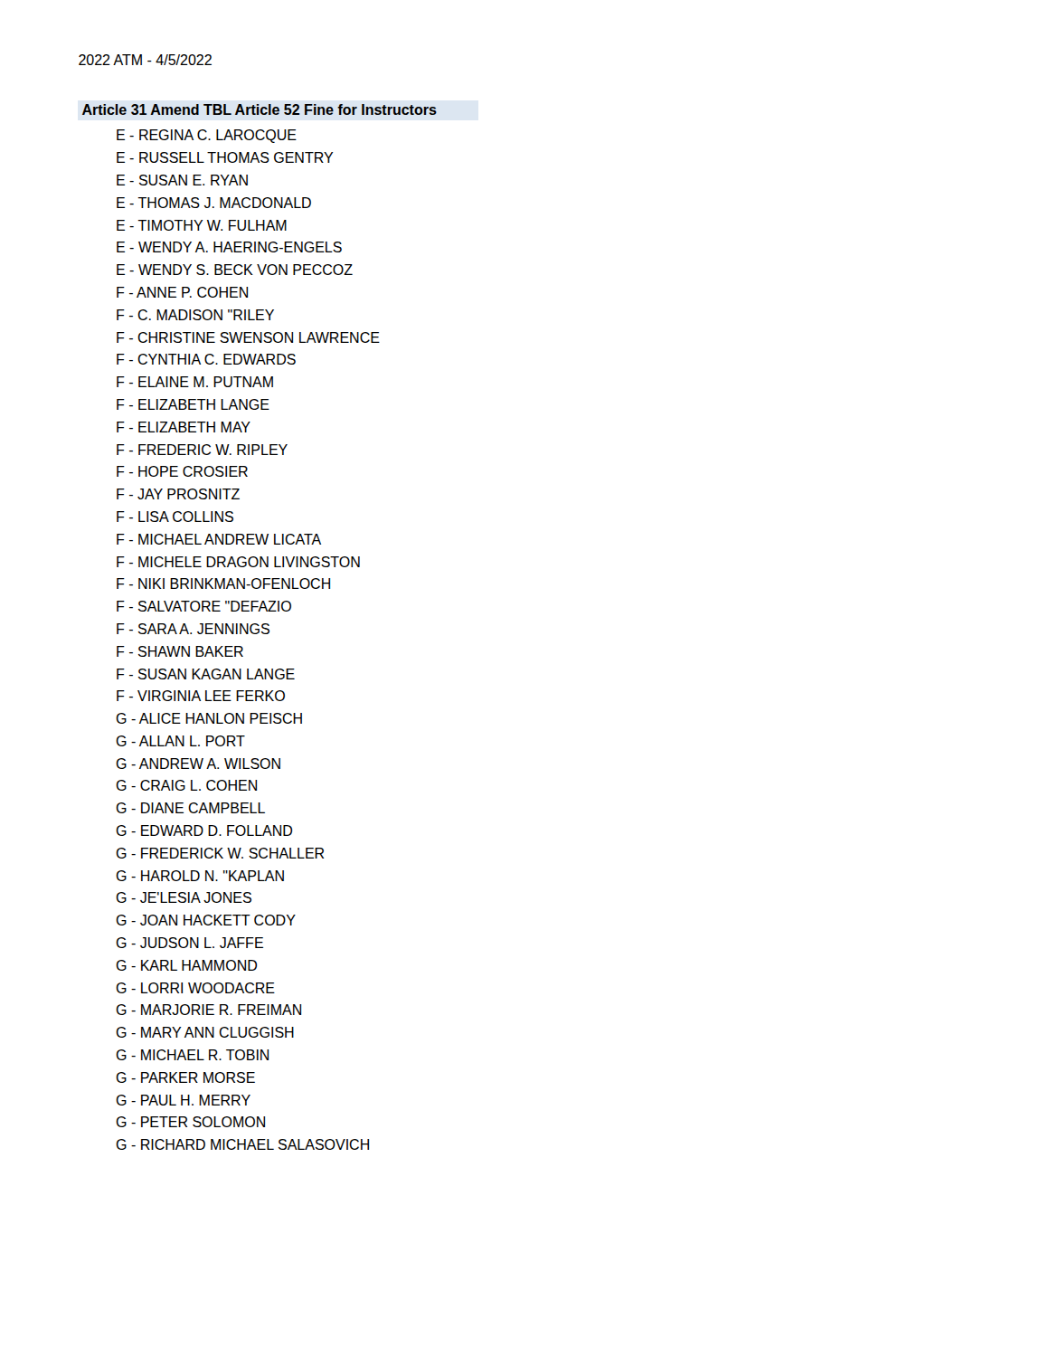2022 ATM - 4/5/2022
Article 31 Amend TBL Article 52 Fine for Instructors
E - REGINA C. LAROCQUE
E - RUSSELL THOMAS GENTRY
E - SUSAN E. RYAN
E - THOMAS J. MACDONALD
E - TIMOTHY W. FULHAM
E - WENDY A. HAERING-ENGELS
E - WENDY S. BECK VON PECCOZ
F - ANNE P. COHEN
F - C. MADISON "RILEY
F - CHRISTINE SWENSON LAWRENCE
F - CYNTHIA C. EDWARDS
F - ELAINE M. PUTNAM
F - ELIZABETH LANGE
F - ELIZABETH MAY
F - FREDERIC W. RIPLEY
F - HOPE CROSIER
F - JAY PROSNITZ
F - LISA COLLINS
F - MICHAEL ANDREW LICATA
F - MICHELE DRAGON LIVINGSTON
F - NIKI BRINKMAN-OFENLOCH
F - SALVATORE "DEFAZIO
F - SARA A. JENNINGS
F - SHAWN BAKER
F - SUSAN KAGAN LANGE
F - VIRGINIA LEE FERKO
G - ALICE HANLON PEISCH
G - ALLAN L. PORT
G - ANDREW A. WILSON
G - CRAIG L. COHEN
G - DIANE CAMPBELL
G - EDWARD D. FOLLAND
G - FREDERICK W. SCHALLER
G - HAROLD N. "KAPLAN
G - JE'LESIA JONES
G - JOAN HACKETT CODY
G - JUDSON L. JAFFE
G - KARL HAMMOND
G - LORRI WOODACRE
G - MARJORIE R. FREIMAN
G - MARY ANN CLUGGISH
G - MICHAEL R. TOBIN
G - PARKER MORSE
G - PAUL H. MERRY
G - PETER SOLOMON
G - RICHARD MICHAEL SALASOVICH